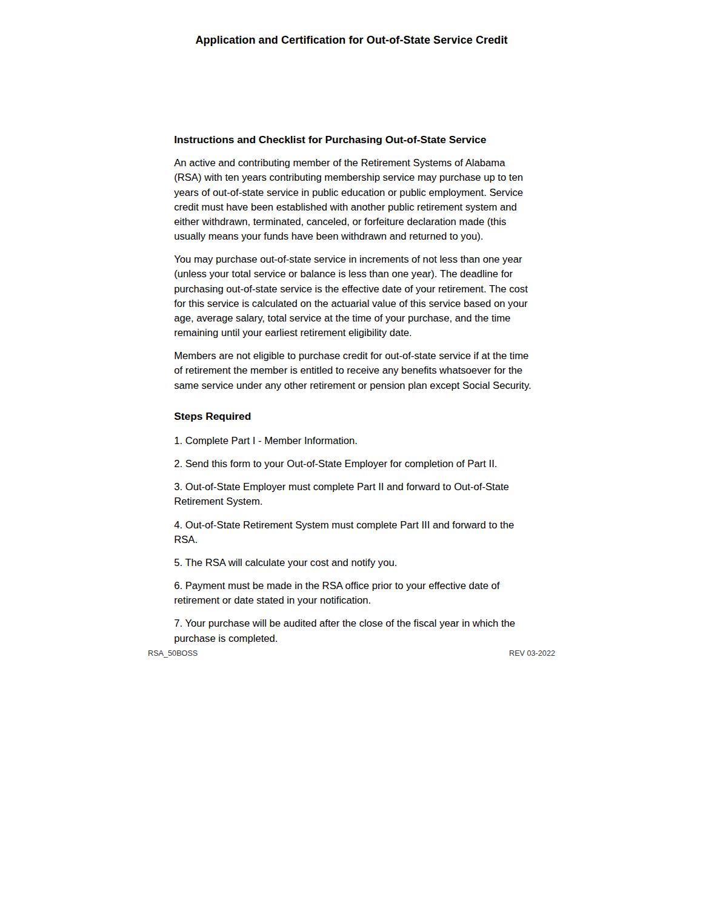Application and Certification for Out-of-State Service Credit
Instructions and Checklist for Purchasing Out-of-State Service
An active and contributing member of the Retirement Systems of Alabama (RSA) with ten years contributing membership service may purchase up to ten years of out-of-state service in public education or public employment. Service credit must have been established with another public retirement system and either withdrawn, terminated, canceled, or forfeiture declaration made (this usually means your funds have been withdrawn and returned to you).
You may purchase out-of-state service in increments of not less than one year (unless your total service or balance is less than one year). The deadline for purchasing out-of-state service is the effective date of your retirement. The cost for this service is calculated on the actuarial value of this service based on your age, average salary, total service at the time of your purchase, and the time remaining until your earliest retirement eligibility date.
Members are not eligible to purchase credit for out-of-state service if at the time of retirement the member is entitled to receive any benefits whatsoever for the same service under any other retirement or pension plan except Social Security.
Steps Required
1. Complete Part I - Member Information.
2. Send this form to your Out-of-State Employer for completion of Part II.
3. Out-of-State Employer must complete Part II and forward to Out-of-State Retirement System.
4. Out-of-State Retirement System must complete Part III and forward to the RSA.
5. The RSA will calculate your cost and notify you.
6. Payment must be made in the RSA office prior to your effective date of retirement or date stated in your notification.
7. Your purchase will be audited after the close of the fiscal year in which the purchase is completed.
RSA_50BOSS REV 03-2022